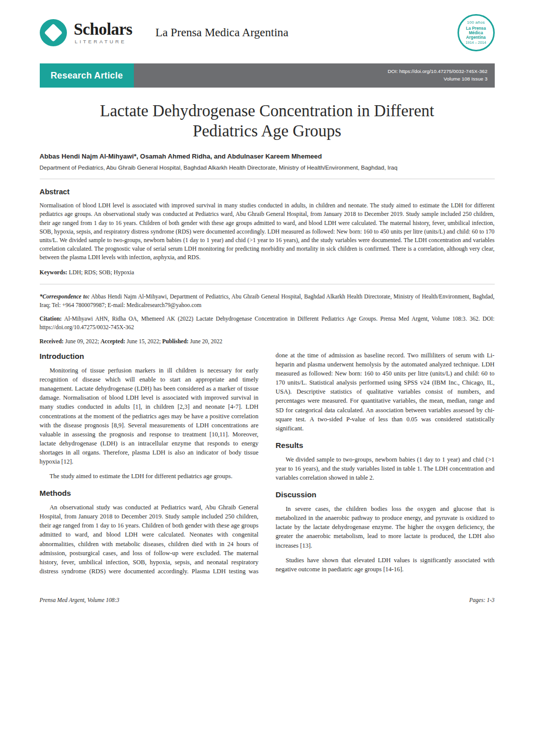Scholars LITERATURE
La Prensa Medica Argentina
100 años La Prensa
Médica Argentina 1914 – 2014
Research Article
DOI: https://doi.org/10.47275/0032-745X-362 Volume 108 Issue 3
Lactate Dehydrogenase Concentration in Different
Pediatrics Age Groups
Abbas Hendi Najm Al-Mihyawi*, Osamah Ahmed Ridha, and Abdulnaser Kareem Mhemeed
Department of Pediatrics, Abu Ghraib General Hospital, Baghdad Alkarkh Health Directorate, Ministry of Health/Environment, Baghdad, Iraq
Abstract
Normalisation of blood LDH level is associated with improved survival in many studies conducted in adults, in children and neonate. The study aimed to estimate the LDH for different pediatrics age groups. An observational study was conducted at Pediatrics ward, Abu Ghraib General Hospital, from January 2018 to December 2019. Study sample included 250 children, their age ranged from 1 day to 16 years. Children of both gender with these age groups admitted to ward, and blood LDH were calculated. The maternal history, fever, umbilical infection, SOB, hypoxia, sepsis, and respiratory distress syndrome (RDS) were documented accordingly. LDH measured as followed: New born: 160 to 450 units per litre (units/L) and child: 60 to 170 units/L. We divided sample to two-groups, newborn babies (1 day to 1 year) and chid (>1 year to 16 years), and the study variables were documented. The LDH concentration and variables correlation calculated. The prognostic value of serial serum LDH monitoring for predicting morbidity and mortality in sick children is confirmed. There is a correlation, although very clear, between the plasma LDH levels with infection, asphyxia, and RDS.
Keywords: LDH; RDS; SOB; Hypoxia
*Correspondence to: Abbas Hendi Najm Al-Mihyawi, Department of Pediatrics, Abu Ghraib General Hospital, Baghdad Alkarkh Health Directorate, Ministry of Health/Environment, Baghdad, Iraq; Tel: +964 7800079987; E-mail: Medicalresearch79@yahoo.com
Citation: Al-Mihyawi AHN, Ridha OA, Mhemeed AK (2022) Lactate Dehydrogenase Concentration in Different Pediatrics Age Groups. Prensa Med Argent, Volume 108:3. 362. DOI: https://doi.org/10.47275/0032-745X-362
Received: June 09, 2022; Accepted: June 15, 2022; Published: June 20, 2022
Introduction
Monitoring of tissue perfusion markers in ill children is necessary for early recognition of disease which will enable to start an appropriate and timely management. Lactate dehydrogenase (LDH) has been considered as a marker of tissue damage. Normalisation of blood LDH level is associated with improved survival in many studies conducted in adults [1], in children [2,3] and neonate [4-7]. LDH concentrations at the moment of the pediatrics ages may be have a positive correlation with the disease prognosis [8,9]. Several measurements of LDH concentrations are valuable in assessing the prognosis and response to treatment [10,11]. Moreover, lactate dehydrogenase (LDH) is an intracellular enzyme that responds to energy shortages in all organs. Therefore, plasma LDH is also an indicator of body tissue hypoxia [12].
The study aimed to estimate the LDH for different pediatrics age groups.
Methods
An observational study was conducted at Pediatrics ward, Abu Ghraib General Hospital, from January 2018 to December 2019. Study sample included 250 children, their age ranged from 1 day to 16 years. Children of both gender with these age groups admitted to ward, and blood LDH were calculated. Neonates with congenital abnormalities, children with metabolic diseases, children died with in 24 hours of admission, postsurgical cases, and loss of follow-up were excluded. The maternal history, fever, umbilical infection, SOB, hypoxia, sepsis, and neonatal respiratory distress syndrome (RDS) were documented accordingly. Plasma LDH testing was done at the time of admission as baseline record. Two milliliters of serum with Li-heparin and plasma underwent hemolysis by the automated analyzed technique. LDH measured as followed: New born: 160 to 450 units per litre (units/L) and child: 60 to 170 units/L. Statistical analysis performed using SPSS v24 (IBM Inc., Chicago, IL, USA). Descriptive statistics of qualitative variables consist of numbers, and percentages were measured. For quantitative variables, the mean, median, range and SD for categorical data calculated. An association between variables assessed by chi-square test. A two-sided P-value of less than 0.05 was considered statistically significant.
Results
We divided sample to two-groups, newborn babies (1 day to 1 year) and chid (>1 year to 16 years), and the study variables listed in table 1. The LDH concentration and variables correlation showed in table 2.
Discussion
In severe cases, the children bodies loss the oxygen and glucose that is metabolized in the anaerobic pathway to produce energy, and pyruvate is oxidized to lactate by the lactate dehydrogenase enzyme. The higher the oxygen deficiency, the greater the anaerobic metabolism, lead to more lactate is produced, the LDH also increases [13].
Studies have shown that elevated LDH values is significantly associated with negative outcome in paediatric age groups [14-16].
Prensa Med Argent, Volume 108:3
Pages: 1-3